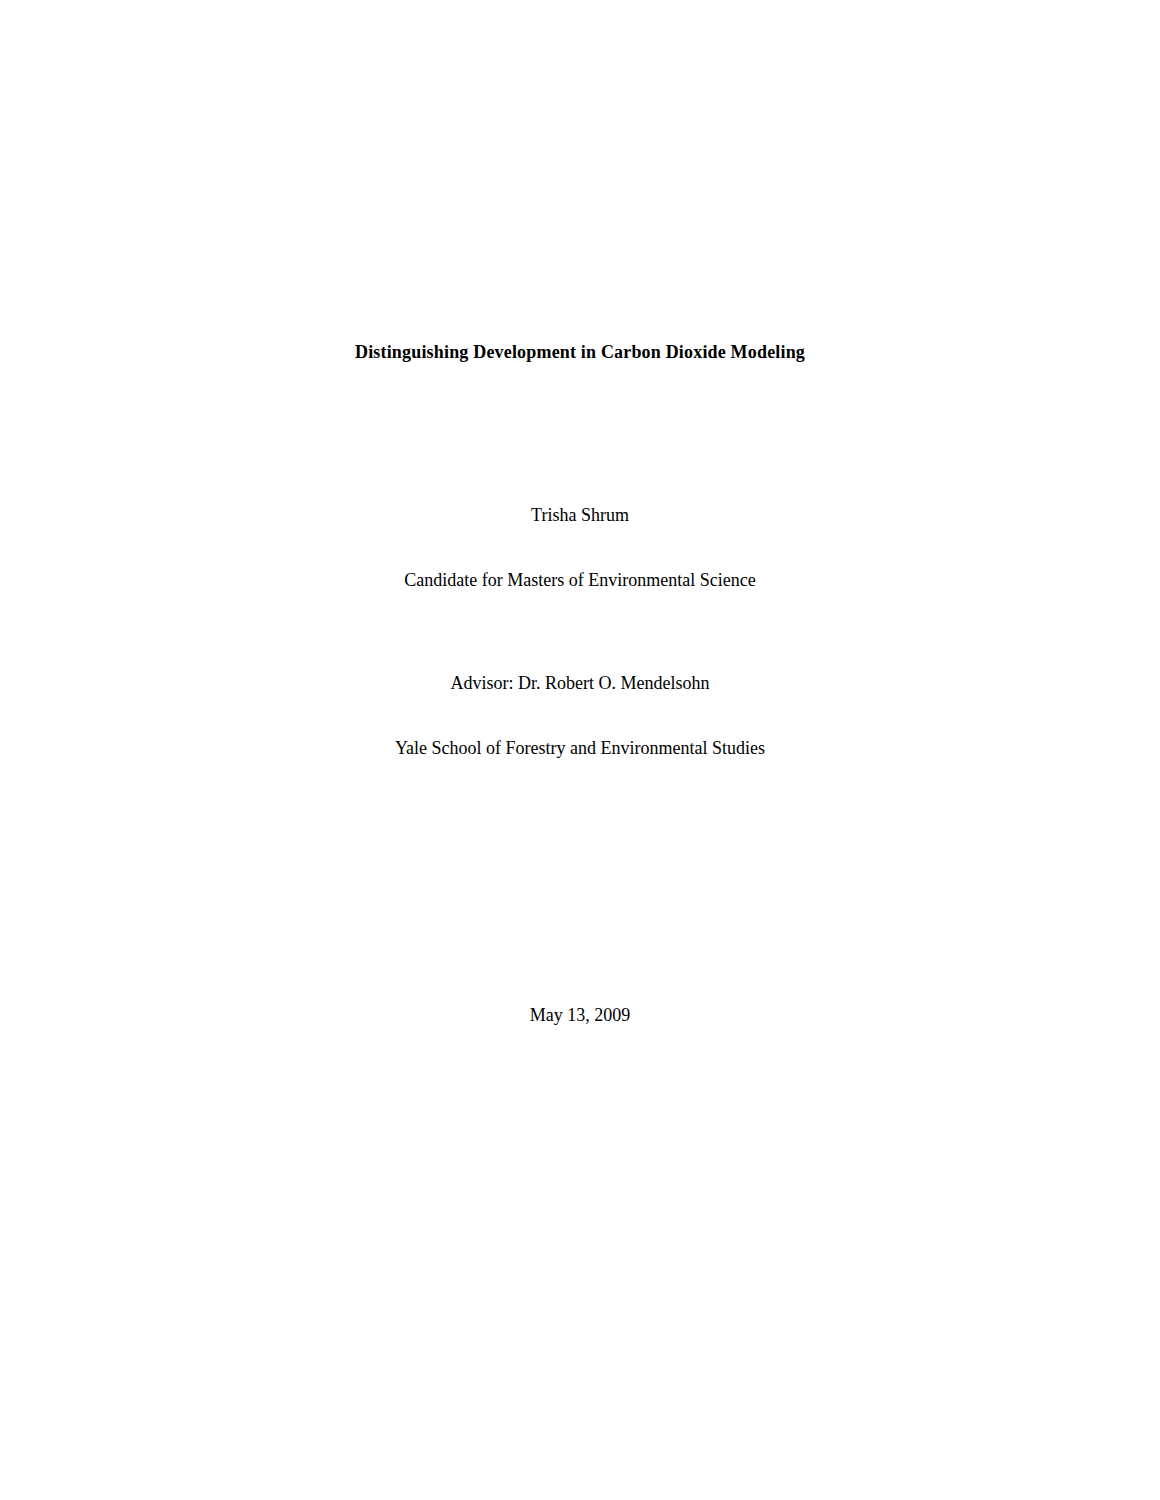Distinguishing Development in Carbon Dioxide Modeling
Trisha Shrum
Candidate for Masters of Environmental Science
Advisor: Dr. Robert O. Mendelsohn
Yale School of Forestry and Environmental Studies
May 13, 2009